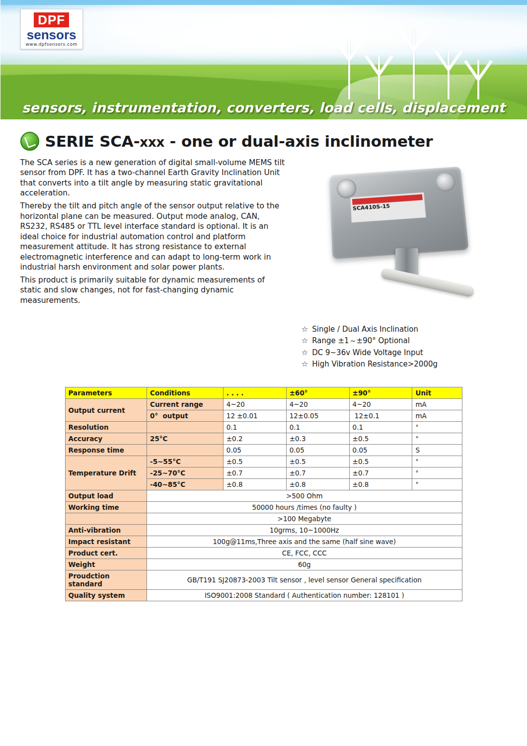DPF sensors www.dpfsensors.com
sensors, instrumentation, converters, load cells, displacement
SERIE SCA-xxx - one or dual-axis inclinometer
The SCA series is a new generation of digital small-volume MEMS tilt sensor from DPF. It has a two-channel Earth Gravity Inclination Unit that converts into a tilt angle by measuring static gravitational acceleration.
Thereby the tilt and pitch angle of the sensor output relative to the horizontal plane can be measured. Output mode analog, CAN, RS232, RS485 or TTL level interface standard is optional. It is an ideal choice for industrial automation control and platform measurement attitude. It has strong resistance to external electromagnetic interference and can adapt to long-term work in industrial harsh environment and solar power plants.
This product is primarily suitable for dynamic measurements of static and slow changes, not for fast-changing dynamic measurements.
SCA410S-15
Single / Dual Axis Inclination
Range ±1～±90° Optional
DC 9~36v Wide Voltage Input
High Vibration Resistance>2000g
| Parameters | Conditions | . . . . | ±60° | ±90° | Unit |
| --- | --- | --- | --- | --- | --- |
| Output current | Current range | 4~20 | 4~20 | 4~20 | mA |
| 0° output | 12 ±0.01 | 12±0.05 | 12±0.1 | mA |
| Resolution | | 0.1 | 0.1 | 0.1 | ° |
| Accuracy | 25°C | ±0.2 | ±0.3 | ±0.5 | ° |
| Response time | | 0.05 | 0.05 | 0.05 | S |
| Temperature Drift | -5~55°C | ±0.5 | ±0.5 | ±0.5 | ° |
| -25~70°C | ±0.7 | ±0.7 | ±0.7 | ° |
| -40~85°C | ±0.8 | ±0.8 | ±0.8 | ° |
| Output load | >500 Ohm |
| Working time | 50000 hours /times (no faulty ) |
| | >100 Megabyte |
| Anti-vibration | 10grms, 10~1000Hz |
| Impact resistant | 100g@11ms,Three axis and the same (half sine wave) |
| Product cert. | CE, FCC, CCC |
| Weight | 60g |
| Proudction standard | GB/T191 SJ20873-2003 Tilt sensor , level sensor General specification |
| Quality system | ISO9001:2008 Standard ( Authentication number: 128101 ) |